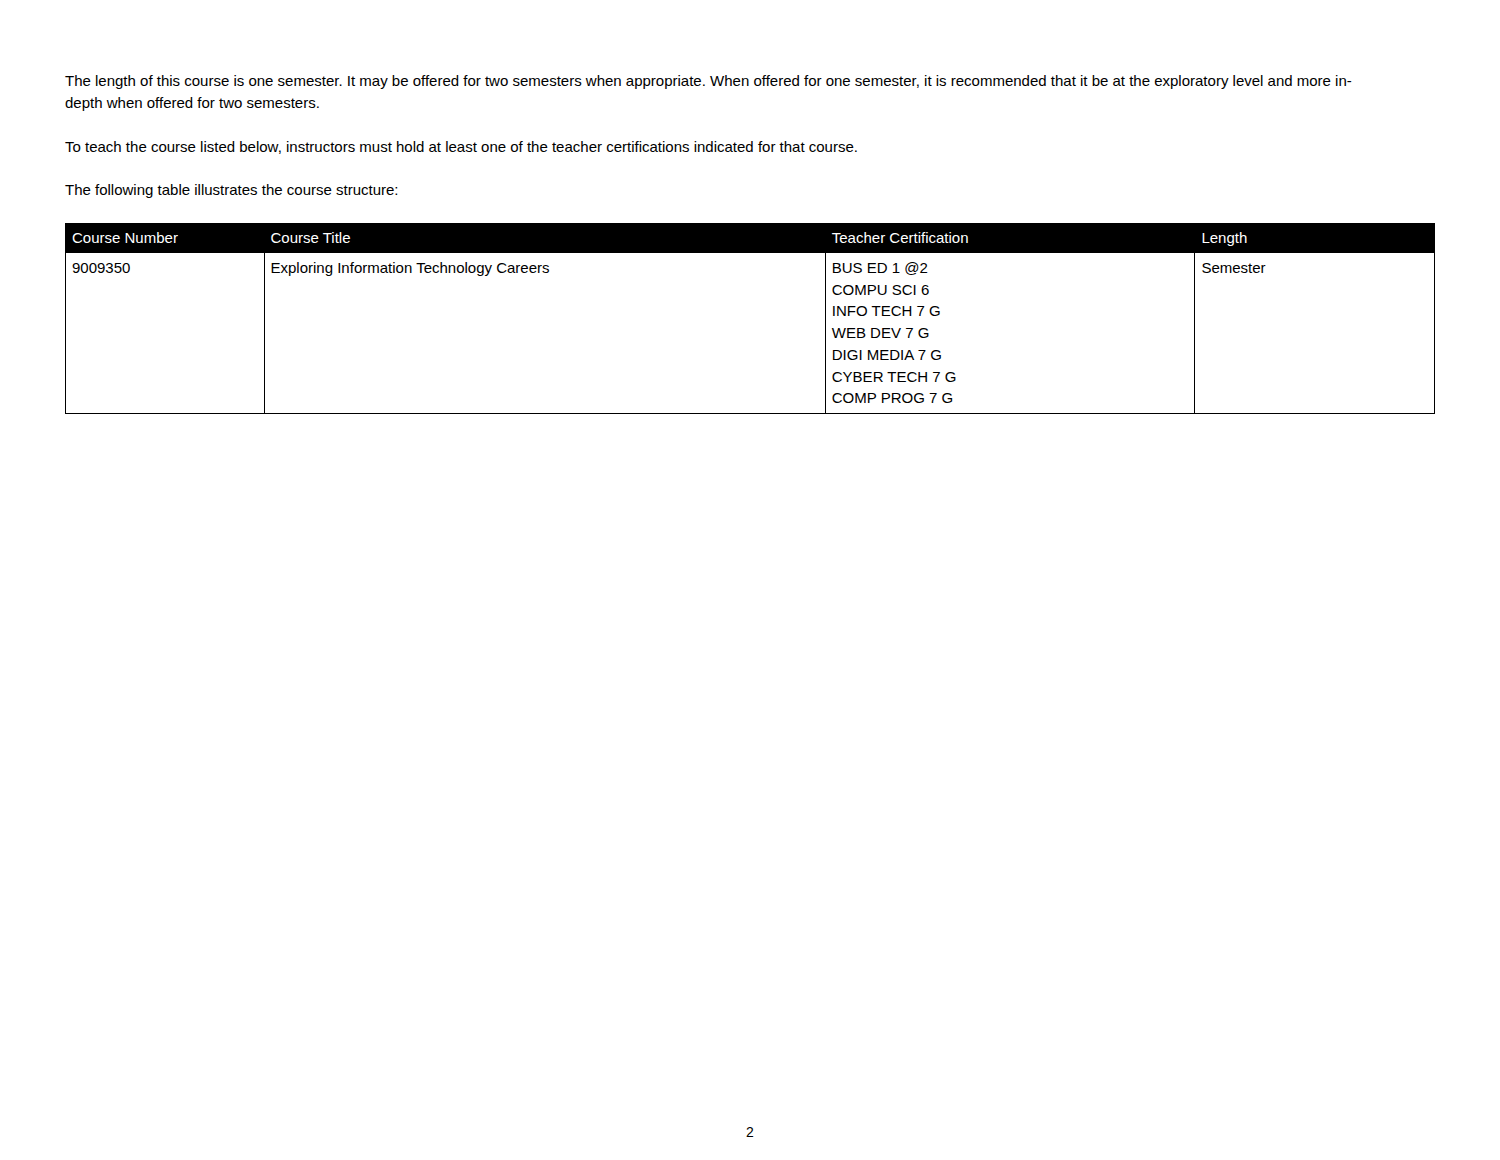The length of this course is one semester. It may be offered for two semesters when appropriate. When offered for one semester, it is recommended that it be at the exploratory level and more in-depth when offered for two semesters.
To teach the course listed below, instructors must hold at least one of the teacher certifications indicated for that course.
The following table illustrates the course structure:
| Course Number | Course Title | Teacher Certification | Length |
| --- | --- | --- | --- |
| 9009350 | Exploring Information Technology Careers | BUS ED 1 @2 COMPU SCI 6 INFO TECH 7 G WEB DEV 7 G DIGI MEDIA 7 G CYBER TECH 7 G COMP PROG 7 G | Semester |
2